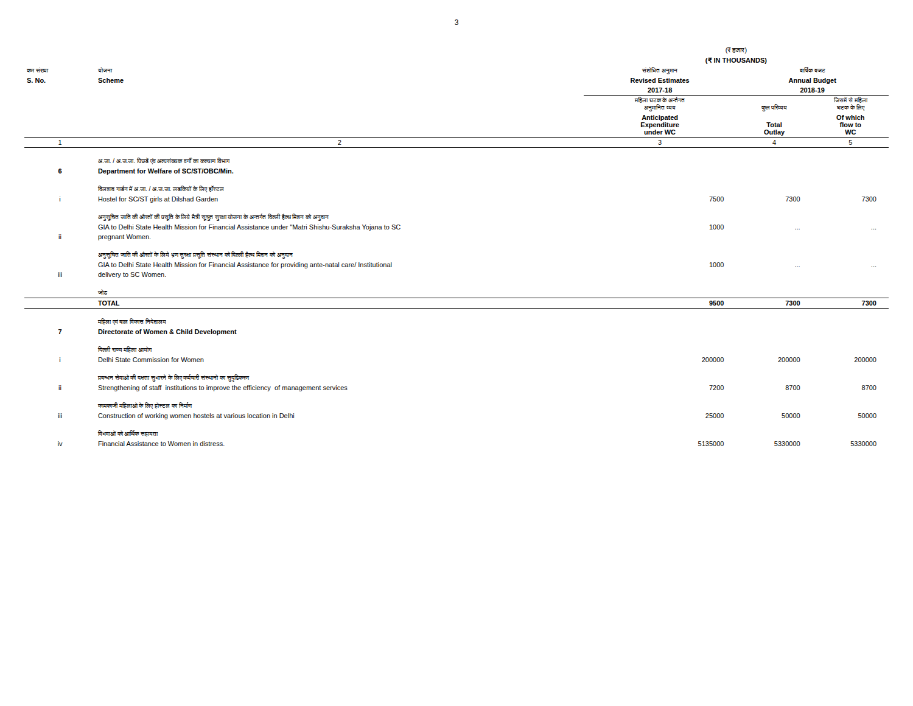3
| | ( ₹ हजार) |
| | ( ₹ IN THOUSANDS) |
| कम संख्या | योजना | संशोधित अनुमान | बार्षिक बजट |
| S. No. | Scheme | Revised Estimates | Annual Budget |
| | | 2017-18 | 2018-19 |
| | | महिला घटक के अर्न्तगत अनुमानित व्यय | कुल परिव्यय | जिसमें से महिला घटक के लिए |
| | | Anticipated Expenditure under WC | Total Outlay | Of which flow to WC |
| 1 | 2 | 3 | 4 | 5 |
| | अ.जा. / अ.ज.जा. पिछडें एंव अल्पसंख्यक वर्गों का कल्याण विभाग | | | |
| 6 | Department for Welfare of SC/ST/OBC/Min. | | | |
| | दिलशाद गार्डन में अ.जा. / अ.ज.जा. लडकियों के लिए हॉस्टल | | | |
| i | Hostel for SC/ST girls at Dilshad Garden | 7500 | 7300 | 7300 |
| | अनुसूचित जाति की औरतों की प्रसूति के लिये मैत्री सूश्रुत सुरक्षा योजना के अन्तर्गत दिल्ली हैल्थ मिशन को अनुदान | | | |
| | GIA to Delhi State Health Mission for Financial Assistance under "Matri Shishu-Suraksha Yojana to SC | 1000 | ... | ... |
| ii | pregnant Women. | | | |
| | अनुसूचित जाति की औरतों के लिये भ्रण सुरक्षा प्रसूति संस्थान को दिल्ली हैल्थ मिशन को अनुदान | | | |
| | GIA to Delhi State Health Mission for Financial Assistance for providing ante-natal care/ Institutional | 1000 | ... | ... |
| iii | delivery to SC Women. | | | |
| | जोड़ | | | |
| | TOTAL | 9500 | 7300 | 7300 |
| | महिला एवं बाल विकास निदेशालय | | | |
| 7 | Directorate of Women & Child Development | | | |
| | दिल्ली राज्य महिला आयोग | | | |
| i | Delhi State Commission for Women | 200000 | 200000 | 200000 |
| | प्रबन्धन सेवाओ की दक्षता सुधारने के लिए कर्मचारी संस्थानो का सुदृढिकरण | | | |
| ii | Strengthening of staff institutions to improve the efficiency of management services | 7200 | 8700 | 8700 |
| | कामकाजी महिलाओ के लिए होस्टल का निर्माण | | | |
| iii | Construction of working women hostels at various location in Delhi | 25000 | 50000 | 50000 |
| | विधवाओं को आर्थिक सहायता | | | |
| iv | Financial Assistance to Women in distress. | 5135000 | 5330000 | 5330000 |